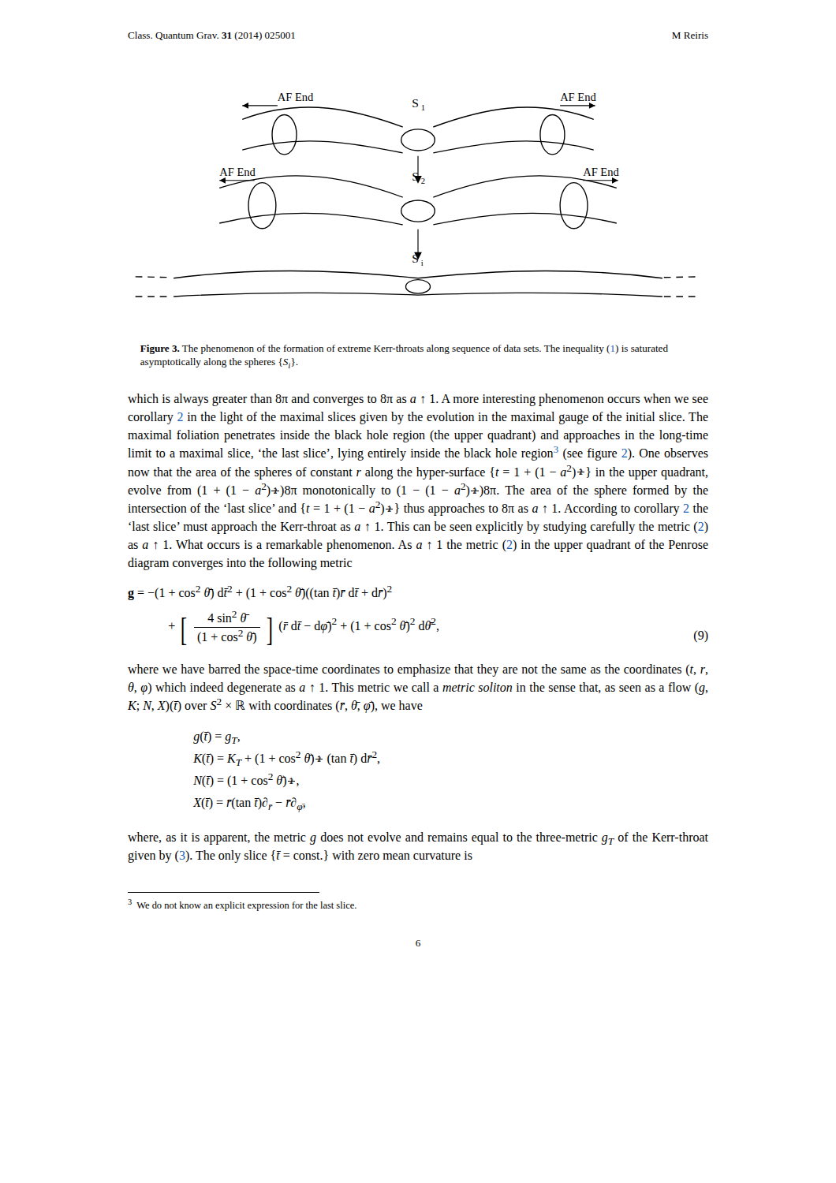Class. Quantum Grav. 31 (2014) 025001 M Reiris
AF End AF End AF End AF End S 1 S 2 S i
Figure 3. The phenomenon of the formation of extreme Kerr-throats along sequence of data sets. The inequality (1) is saturated asymptotically along the spheres {Si}.
which is always greater than 8π and converges to 8π as a ↑ 1. A more interesting phenomenon occurs when we see corollary 2 in the light of the maximal slices given by the evolution in the maximal gauge of the initial slice. The maximal foliation penetrates inside the black hole region (the upper quadrant) and approaches in the long-time limit to a maximal slice, ‘the last slice’, lying entirely inside the black hole region3 (see figure 2). One observes now that the area of the spheres of constant r along the hyper-surface {t = 1 + (1 − a2)12} in the upper quadrant, evolve from (1 + (1 − a2)12)8π monotonically to (1 − (1 − a2)12)8π. The area of the sphere formed by the intersection of the ‘last slice’ and {t = 1 + (1 − a2)12} thus approaches to 8π as a ↑ 1. According to corollary 2 the ‘last slice’ must approach the Kerr-throat as a ↑ 1. This can be seen explicitly by studying carefully the metric (2) as a ↑ 1. What occurs is a remarkable phenomenon. As a ↑ 1 the metric (2) in the upper quadrant of the Penrose diagram converges into the following metric
g = −(1 + cos2 θ̄) dt̄2 + (1 + cos2 θ̄)((tan t̄)r̄ dt̄ + dr̄)2 + [ 4 sin2 θ̄ (1 + cos2 θ̄) ] (r̄ dt̄ − dφ̄)2 + (1 + cos2 θ̄)2 dθ̄2, (9)
where we have barred the space-time coordinates to emphasize that they are not the same as the coordinates (t, r, θ, φ) which indeed degenerate as a ↑ 1. This metric we call a metric soliton in the sense that, as seen as a flow (g, K; N, X)(t̄) over S2 × ℝ with coordinates (r̄, θ̄, φ̄), we have
g(t̄) = gT,
K(t̄) = KT + (1 + cos2 θ̄)12 (tan t̄) dr̄2,
N(t̄) = (1 + cos2 θ̄)12,
X(t̄) = r̄(tan t̄)∂r̄ − r̄∂φ̄,
where, as it is apparent, the metric g does not evolve and remains equal to the three-metric gT of the Kerr-throat given by (3). The only slice {t̄ = const.} with zero mean curvature is
3 We do not know an explicit expression for the last slice.
6